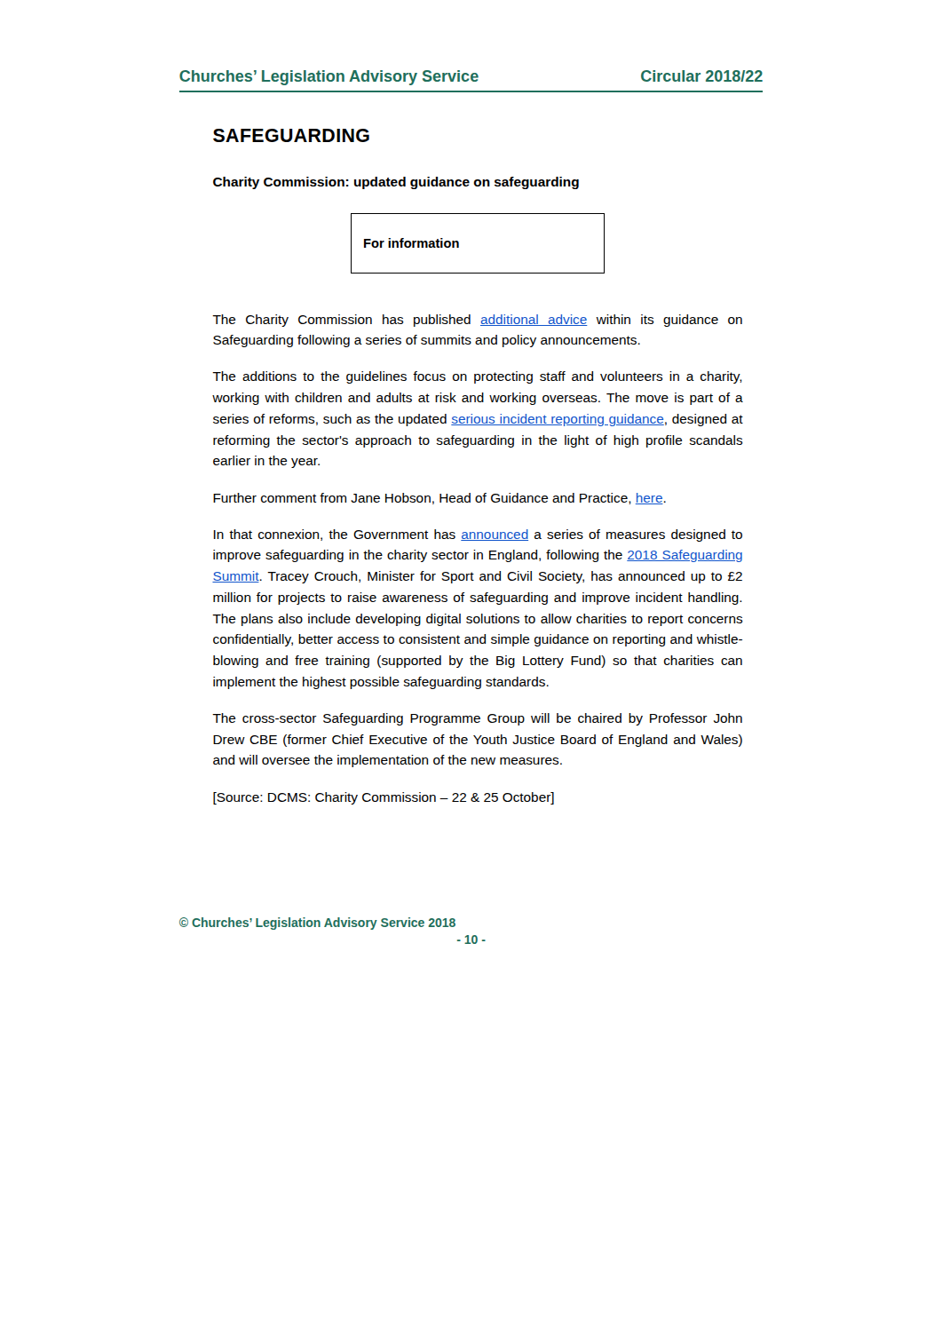Churches’ Legislation Advisory Service
Circular 2018/22
SAFEGUARDING
Charity Commission: updated guidance on safeguarding
For information
The Charity Commission has published additional advice within its guidance on Safeguarding following a series of summits and policy announcements.
The additions to the guidelines focus on protecting staff and volunteers in a charity, working with children and adults at risk and working overseas. The move is part of a series of reforms, such as the updated serious incident reporting guidance, designed at reforming the sector's approach to safeguarding in the light of high profile scandals earlier in the year.
Further comment from Jane Hobson, Head of Guidance and Practice, here.
In that connexion, the Government has announced a series of measures designed to improve safeguarding in the charity sector in England, following the 2018 Safeguarding Summit. Tracey Crouch, Minister for Sport and Civil Society, has announced up to £2 million for projects to raise awareness of safeguarding and improve incident handling. The plans also include developing digital solutions to allow charities to report concerns confidentially, better access to consistent and simple guidance on reporting and whistle-blowing and free training (supported by the Big Lottery Fund) so that charities can implement the highest possible safeguarding standards.
The cross-sector Safeguarding Programme Group will be chaired by Professor John Drew CBE (former Chief Executive of the Youth Justice Board of England and Wales) and will oversee the implementation of the new measures.
[Source: DCMS: Charity Commission – 22 & 25 October]
© Churches’ Legislation Advisory Service 2018
- 10 -